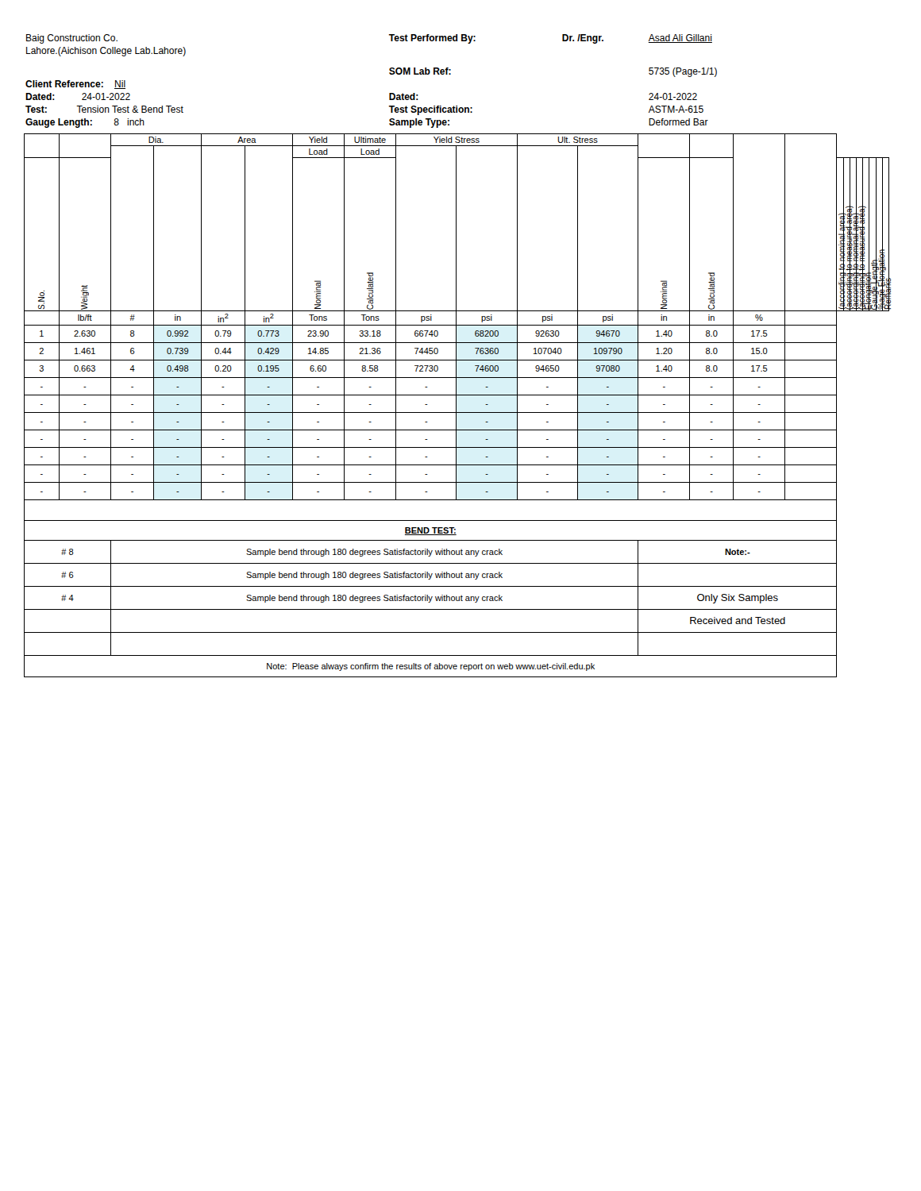| Baig Construction Co. | Test Performed By: | Dr. /Engr. | Asad Ali Gillani |
| Lahore.(Aichison College Lab.Lahore) | | | |
| | SOM Lab Ref: | 5735 (Page-1/1) |
| Client Reference: Nil | | |
| Dated: 24-01-2022 | Dated: | 24-01-2022 |
| Test: Tension Test & Bend Test | Test Specification: | ASTM-A-615 |
| Gauge Length: 8 inch | Sample Type: | Deformed Bar |
| | | Dia. | Area | Yield | Ultimate | Yield Stress | Ult. Stress | | | | |
| | | | | Load | Load | | | | |
| S.No. | Weight | Nominal | Calculated | Nominal | Calculated | | | (according to nominal area) | (according to measured area) | (according to nominal area) | (according to measured area) | Elongation | Gauge Length | %age Elongation | Remarks |
| | lb/ft | # | in | in 2 | in 2 | Tons | Tons | psi | psi | psi | psi | in | in | % | |
| 1 | 2.630 | 8 | 0.992 | 0.79 | 0.773 | 23.90 | 33.18 | 66740 | 68200 | 92630 | 94670 | 1.40 | 8.0 | 17.5 | |
| 2 | 1.461 | 6 | 0.739 | 0.44 | 0.429 | 14.85 | 21.36 | 74450 | 76360 | 107040 | 109790 | 1.20 | 8.0 | 15.0 | |
| 3 | 0.663 | 4 | 0.498 | 0.20 | 0.195 | 6.60 | 8.58 | 72730 | 74600 | 94650 | 97080 | 1.40 | 8.0 | 17.5 | |
| - | - | - | - | - | - | - | - | - | - | - | - | - | - | - | |
| - | - | - | - | - | - | - | - | - | - | - | - | - | - | - | |
| - | - | - | - | - | - | - | - | - | - | - | - | - | - | - | |
| - | - | - | - | - | - | - | - | - | - | - | - | - | - | - | |
| - | - | - | - | - | - | - | - | - | - | - | - | - | - | - | |
| - | - | - | - | - | - | - | - | - | - | - | - | - | - | - | |
| - | - | - | - | - | - | - | - | - | - | - | - | - | - | - | |
| BEND TEST: |
| # 8 | Sample bend through 180 degrees Satisfactorily without any crack | Note:- |
| # 6 | Sample bend through 180 degrees Satisfactorily without any crack | |
| # 4 | Sample bend through 180 degrees Satisfactorily without any crack | Only Six Samples |
| | | Received and Tested |
| Note: Please always confirm the results of above report on web www.uet-civil.edu.pk |